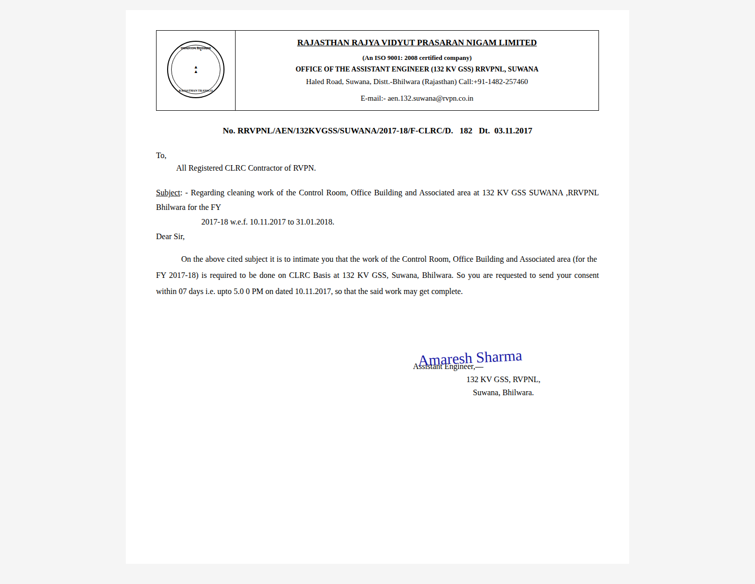| राजस्थान राज्य विद्युत प्रसारण ▲ ▲ RAJASTHAN TRANSCO | RAJASTHAN RAJYA VIDYUT PRASARAN NIGAM LIMITED (An ISO 9001: 2008 certified company) OFFICE OF THE ASSISTANT ENGINEER (132 KV GSS) RRVPNL, SUWANA Haled Road, Suwana, Distt.-Bhilwara (Rajasthan) Call:+91-1482-257460 E-mail:- aen.132.suwana@rvpn.co.in |
No. RRVPNL/AEN/132KVGSS/SUWANA/2017-18/F-CLRC/D. 182 Dt. 03.11.2017
To, All Registered CLRC Contractor of RVPN.
Subject: - Regarding cleaning work of the Control Room, Office Building and Associated area at 132 KV GSS SUWANA ,RRVPNL Bhilwara for the FY 2017-18 w.e.f. 10.11.2017 to 31.01.2018.
Dear Sir,
On the above cited subject it is to intimate you that the work of the Control Room, Office Building and Associated area (for the FY 2017-18) is required to be done on CLRC Basis at 132 KV GSS, Suwana, Bhilwara. So you are requested to send your consent within 07 days i.e. upto 5.0 0 PM on dated 10.11.2017, so that the said work may get complete.
Amaresh Sharma
Assistant Engineer,—
132 KV GSS, RVPNL,
Suwana, Bhilwara.